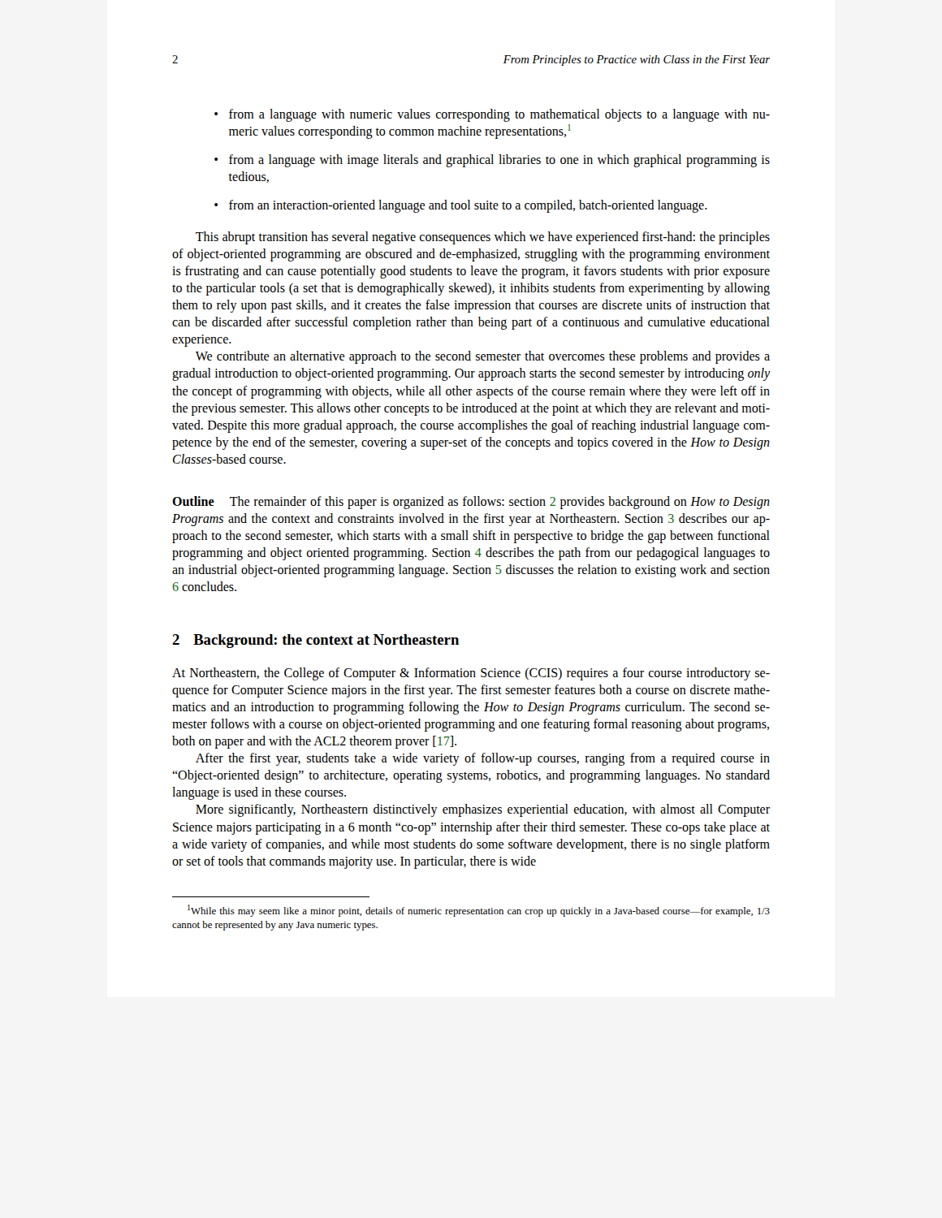2 From Principles to Practice with Class in the First Year
from a language with numeric values corresponding to mathematical objects to a language with numeric values corresponding to common machine representations,1
from a language with image literals and graphical libraries to one in which graphical programming is tedious,
from an interaction-oriented language and tool suite to a compiled, batch-oriented language.
This abrupt transition has several negative consequences which we have experienced first-hand: the principles of object-oriented programming are obscured and de-emphasized, struggling with the programming environment is frustrating and can cause potentially good students to leave the program, it favors students with prior exposure to the particular tools (a set that is demographically skewed), it inhibits students from experimenting by allowing them to rely upon past skills, and it creates the false impression that courses are discrete units of instruction that can be discarded after successful completion rather than being part of a continuous and cumulative educational experience.
We contribute an alternative approach to the second semester that overcomes these problems and provides a gradual introduction to object-oriented programming. Our approach starts the second semester by introducing only the concept of programming with objects, while all other aspects of the course remain where they were left off in the previous semester. This allows other concepts to be introduced at the point at which they are relevant and motivated. Despite this more gradual approach, the course accomplishes the goal of reaching industrial language competence by the end of the semester, covering a super-set of the concepts and topics covered in the How to Design Classes-based course.
Outline The remainder of this paper is organized as follows: section 2 provides background on How to Design Programs and the context and constraints involved in the first year at Northeastern. Section 3 describes our approach to the second semester, which starts with a small shift in perspective to bridge the gap between functional programming and object oriented programming. Section 4 describes the path from our pedagogical languages to an industrial object-oriented programming language. Section 5 discusses the relation to existing work and section 6 concludes.
2 Background: the context at Northeastern
At Northeastern, the College of Computer & Information Science (CCIS) requires a four course introductory sequence for Computer Science majors in the first year. The first semester features both a course on discrete mathematics and an introduction to programming following the How to Design Programs curriculum. The second semester follows with a course on object-oriented programming and one featuring formal reasoning about programs, both on paper and with the ACL2 theorem prover [17].
After the first year, students take a wide variety of follow-up courses, ranging from a required course in “Object-oriented design” to architecture, operating systems, robotics, and programming languages. No standard language is used in these courses.
More significantly, Northeastern distinctively emphasizes experiential education, with almost all Computer Science majors participating in a 6 month “co-op” internship after their third semester. These co-ops take place at a wide variety of companies, and while most students do some software development, there is no single platform or set of tools that commands majority use. In particular, there is wide
1While this may seem like a minor point, details of numeric representation can crop up quickly in a Java-based course—for example, 1/3 cannot be represented by any Java numeric types.